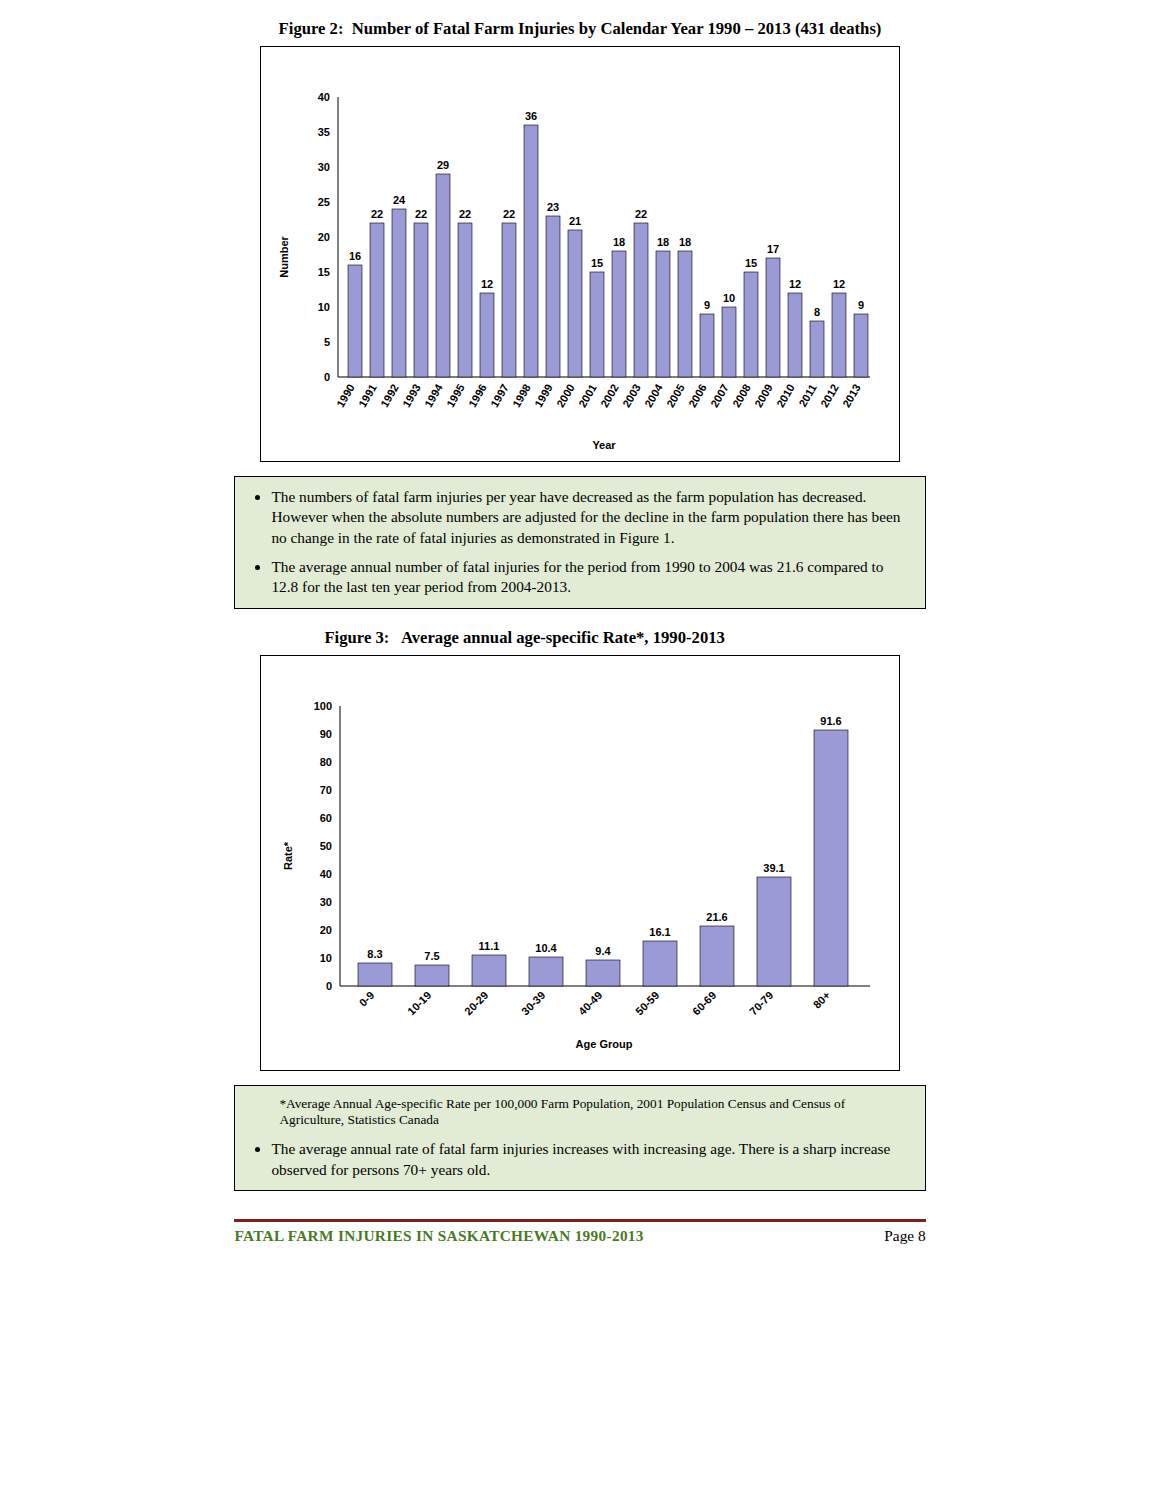Figure 2: Number of Fatal Farm Injuries by Calendar Year 1990 – 2013 (431 deaths)
Number 40 35 30 25 20 15 10 5 0 16 22 24 22 29 22 12 22 36 23 21 15 18 22 18 18 9 10 15 17 12 8 12 9 1990 1991 1992 1993 1994 1995 1996 1997 1998 1999 2000 2001 2002 2003 2004 2005 2006 2007 2008 2009 2010 2011 2012 2013 Year
The numbers of fatal farm injuries per year have decreased as the farm population has decreased. However when the absolute numbers are adjusted for the decline in the farm population there has been no change in the rate of fatal injuries as demonstrated in Figure 1.
The average annual number of fatal injuries for the period from 1990 to 2004 was 21.6 compared to 12.8 for the last ten year period from 2004-2013.
Figure 3: Average annual age-specific Rate*, 1990-2013
Rate* 100 90 80 70 60 50 40 30 20 10 0 8.3 7.5 11.1 10.4 9.4 16.1 21.6 39.1 91.6 0-9 10-19 20-29 30-39 40-49 50-59 60-69 70-79 80+ Age Group
*Average Annual Age-specific Rate per 100,000 Farm Population, 2001 Population Census and Census of Agriculture, Statistics Canada
The average annual rate of fatal farm injuries increases with increasing age. There is a sharp increase observed for persons 70+ years old.
FATAL FARM INJURIES IN SASKATCHEWAN 1990-2013 Page 8